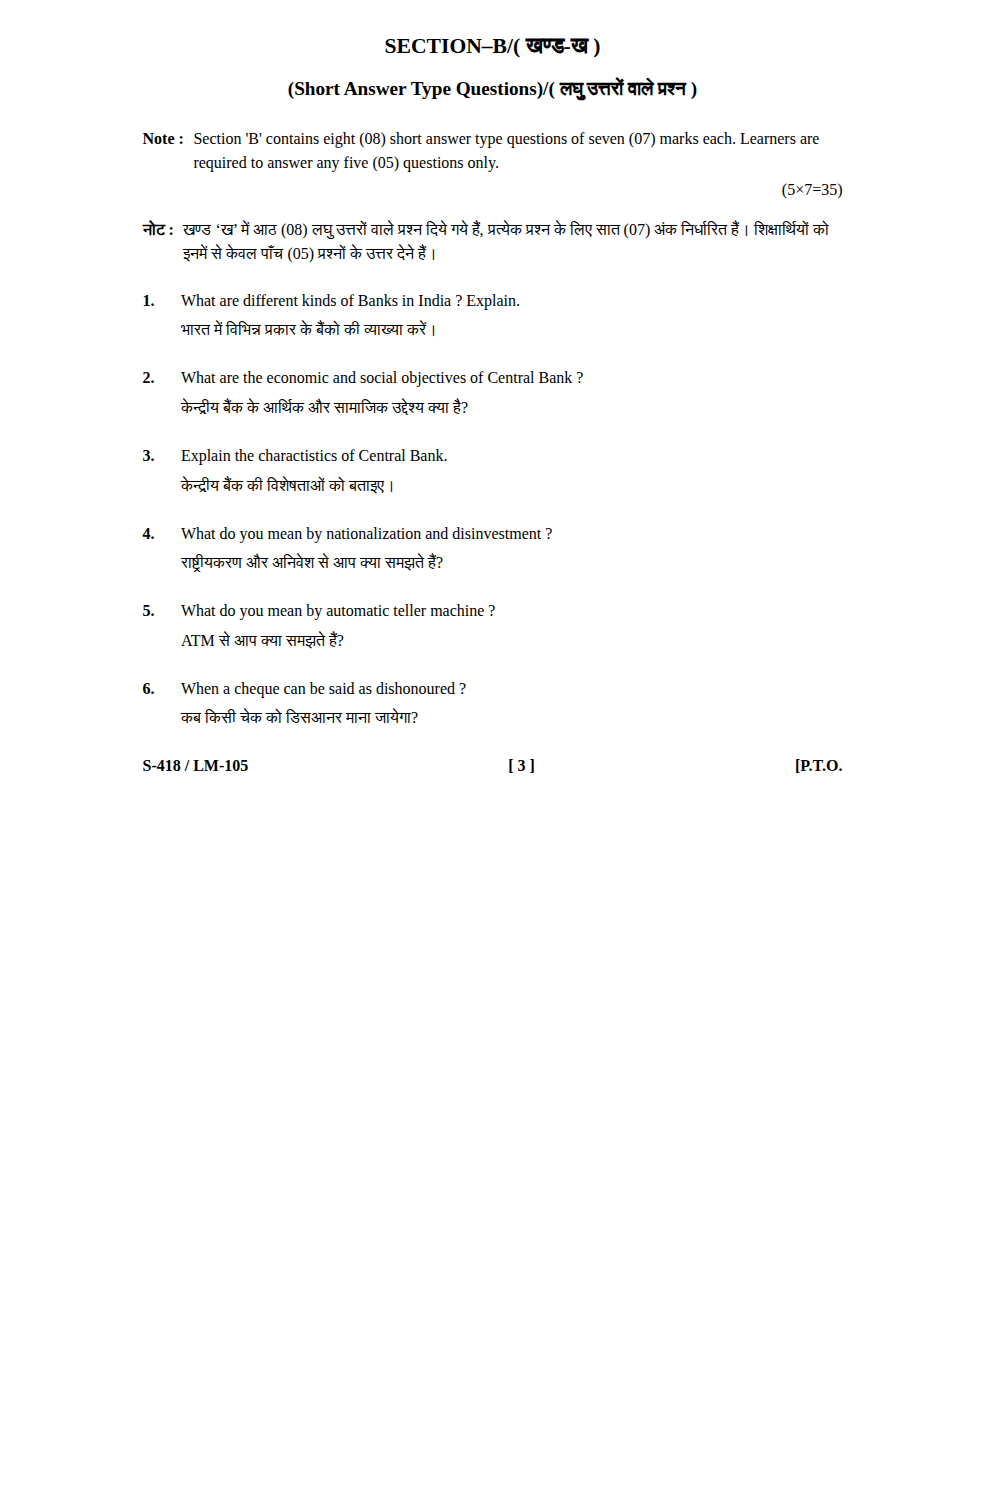SECTION–B/( खण्ड-ख )
(Short Answer Type Questions)/( लघु उत्तरों वाले प्रश्न )
Note : Section 'B' contains eight (08) short answer type questions of seven (07) marks each. Learners are required to answer any five (05) questions only.
(5×7=35)
नोट : खण्ड ‘ख’ में आठ (08) लघु उत्तरों वाले प्रश्न दिये गये हैं, प्रत्येक प्रश्न के लिए सात (07) अंक निर्धारित हैं। शिक्षार्थियों को इनमें से केवल पाँच (05) प्रश्नों के उत्तर देने हैं।
What are different kinds of Banks in India ? Explain.
भारत में विभिन्न प्रकार के बैंको की व्याख्या करें।
What are the economic and social objectives of Central Bank ?
केन्द्रीय बैंक के आर्थिक और सामाजिक उद्देश्य क्या है?
Explain the charactistics of Central Bank.
केन्द्रीय बैंक की विशेषताओं को बताइए।
What do you mean by nationalization and disinvestment ?
राष्ट्रीयकरण और अनिवेश से आप क्या समझते हैं?
What do you mean by automatic teller machine ?
ATM से आप क्या समझते हैं?
When a cheque can be said as dishonoured ?
कब किसी चेक को डिसआनर माना जायेगा?
S-418 / LM-105 [ 3 ] [P.T.O.